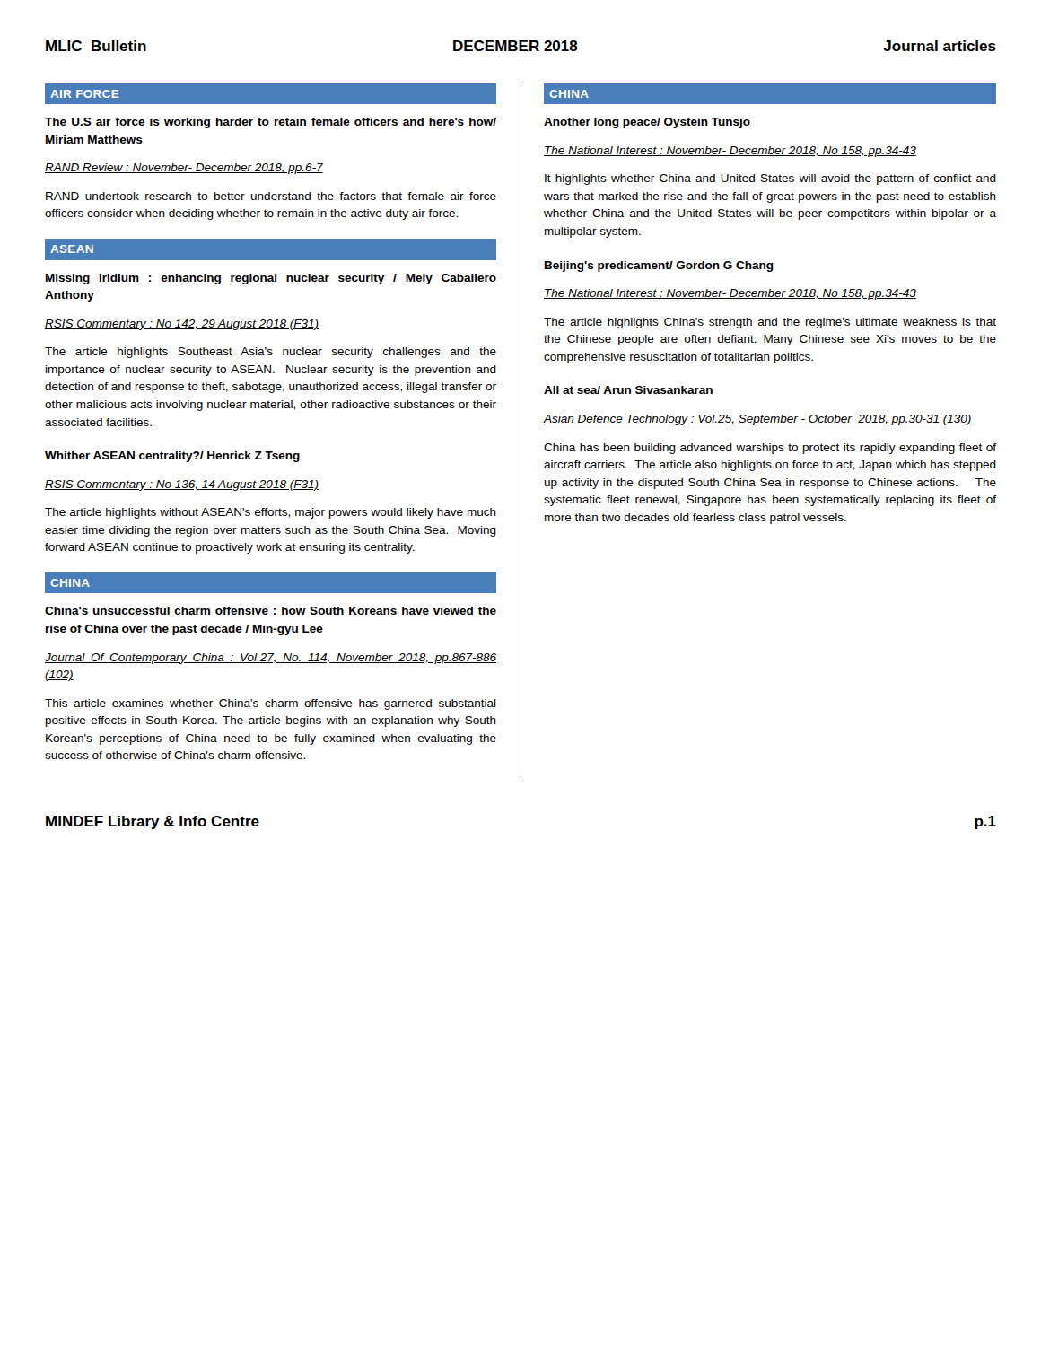MLIC Bulletin
DECEMBER 2018
Journal articles
AIR FORCE
The U.S air force is working harder to retain female officers and here's how/ Miriam Matthews
RAND Review : November- December 2018, pp.6-7
RAND undertook research to better understand the factors that female air force officers consider when deciding whether to remain in the active duty air force.
ASEAN
Missing iridium : enhancing regional nuclear security / Mely Caballero Anthony
RSIS Commentary : No 142, 29 August 2018 (F31)
The article highlights Southeast Asia's nuclear security challenges and the importance of nuclear security to ASEAN. Nuclear security is the prevention and detection of and response to theft, sabotage, unauthorized access, illegal transfer or other malicious acts involving nuclear material, other radioactive substances or their associated facilities.
Whither ASEAN centrality?/ Henrick Z Tseng
RSIS Commentary : No 136, 14 August 2018 (F31)
The article highlights without ASEAN's efforts, major powers would likely have much easier time dividing the region over matters such as the South China Sea. Moving forward ASEAN continue to proactively work at ensuring its centrality.
CHINA
China's unsuccessful charm offensive : how South Koreans have viewed the rise of China over the past decade / Min-gyu Lee
Journal Of Contemporary China : Vol.27, No. 114, November 2018, pp.867-886 (102)
This article examines whether China's charm offensive has garnered substantial positive effects in South Korea. The article begins with an explanation why South Korean's perceptions of China need to be fully examined when evaluating the success of otherwise of China's charm offensive.
CHINA
Another long peace/ Oystein Tunsjo
The National Interest : November- December 2018, No 158, pp.34-43
It highlights whether China and United States will avoid the pattern of conflict and wars that marked the rise and the fall of great powers in the past need to establish whether China and the United States will be peer competitors within bipolar or a multipolar system.
Beijing's predicament/ Gordon G Chang
The National Interest : November- December 2018, No 158, pp.34-43
The article highlights China's strength and the regime's ultimate weakness is that the Chinese people are often defiant. Many Chinese see Xi's moves to be the comprehensive resuscitation of totalitarian politics.
All at sea/ Arun Sivasankaran
Asian Defence Technology : Vol.25, September - October 2018, pp.30-31 (130)
China has been building advanced warships to protect its rapidly expanding fleet of aircraft carriers. The article also highlights on force to act, Japan which has stepped up activity in the disputed South China Sea in response to Chinese actions. The systematic fleet renewal, Singapore has been systematically replacing its fleet of more than two decades old fearless class patrol vessels.
MINDEF Library & Info Centre
p.1